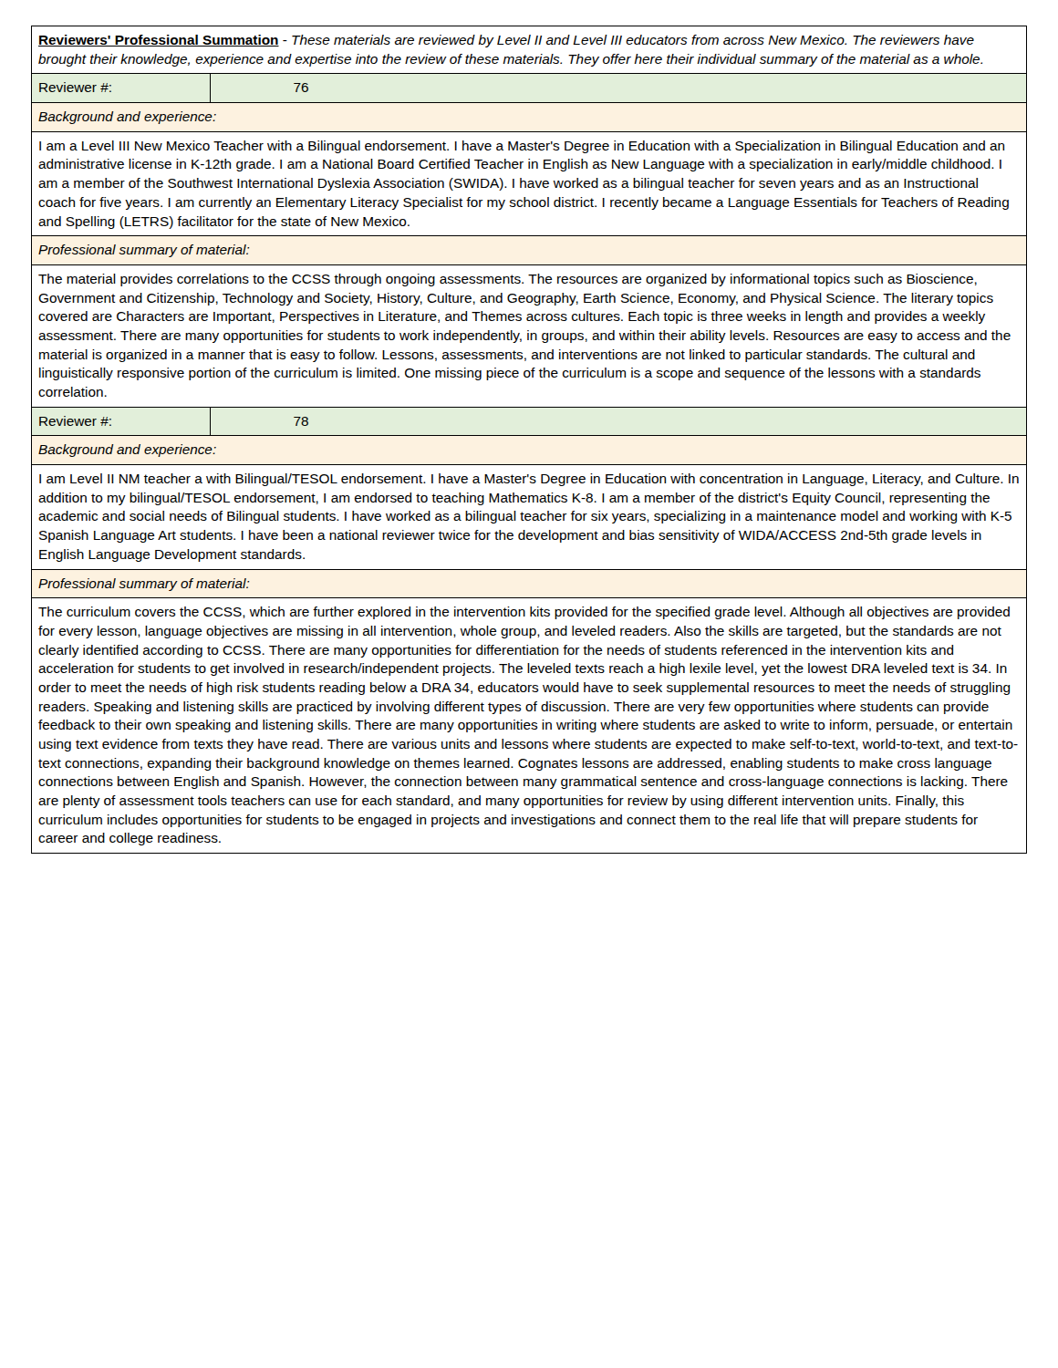| Reviewers' Professional Summation - These materials are reviewed by Level II and Level III educators from across New Mexico. The reviewers have brought their knowledge, experience and expertise into the review of these materials. They offer here their individual summary of the material as a whole. |
| Reviewer #: | 76 |
| Background and experience: |
| I am a Level III New Mexico Teacher with a Bilingual endorsement. I have a Master's Degree in Education with a Specialization in Bilingual Education and an administrative license in K-12th grade. I am a National Board Certified Teacher in English as New Language with a specialization in early/middle childhood. I am a member of the Southwest International Dyslexia Association (SWIDA). I have worked as a bilingual teacher for seven years and as an Instructional coach for five years. I am currently an Elementary Literacy Specialist for my school district. I recently became a Language Essentials for Teachers of Reading and Spelling (LETRS) facilitator for the state of New Mexico. |
| Professional summary of material: |
| The material provides correlations to the CCSS through ongoing assessments. The resources are organized by informational topics such as Bioscience, Government and Citizenship, Technology and Society, History, Culture, and Geography, Earth Science, Economy, and Physical Science. The literary topics covered are Characters are Important, Perspectives in Literature, and Themes across cultures. Each topic is three weeks in length and provides a weekly assessment. There are many opportunities for students to work independently, in groups, and within their ability levels. Resources are easy to access and the material is organized in a manner that is easy to follow. Lessons, assessments, and interventions are not linked to particular standards. The cultural and linguistically responsive portion of the curriculum is limited. One missing piece of the curriculum is a scope and sequence of the lessons with a standards correlation. |
| Reviewer #: | 78 |
| Background and experience: |
| I am Level II NM teacher a with Bilingual/TESOL endorsement. I have a Master's Degree in Education with concentration in Language, Literacy, and Culture. In addition to my bilingual/TESOL endorsement, I am endorsed to teaching Mathematics K-8. I am a member of the district's Equity Council, representing the academic and social needs of Bilingual students. I have worked as a bilingual teacher for six years, specializing in a maintenance model and working with K-5 Spanish Language Art students. I have been a national reviewer twice for the development and bias sensitivity of WIDA/ACCESS 2nd-5th grade levels in English Language Development standards. |
| Professional summary of material: |
| The curriculum covers the CCSS, which are further explored in the intervention kits provided for the specified grade level. Although all objectives are provided for every lesson, language objectives are missing in all intervention, whole group, and leveled readers. Also the skills are targeted, but the standards are not clearly identified according to CCSS. There are many opportunities for differentiation for the needs of students referenced in the intervention kits and acceleration for students to get involved in research/independent projects. The leveled texts reach a high lexile level, yet the lowest DRA leveled text is 34. In order to meet the needs of high risk students reading below a DRA 34, educators would have to seek supplemental resources to meet the needs of struggling readers. Speaking and listening skills are practiced by involving different types of discussion. There are very few opportunities where students can provide feedback to their own speaking and listening skills. There are many opportunities in writing where students are asked to write to inform, persuade, or entertain using text evidence from texts they have read. There are various units and lessons where students are expected to make self-to-text, world-to-text, and text-to-text connections, expanding their background knowledge on themes learned. Cognates lessons are addressed, enabling students to make cross language connections between English and Spanish. However, the connection between many grammatical sentence and cross-language connections is lacking. There are plenty of assessment tools teachers can use for each standard, and many opportunities for review by using different intervention units. Finally, this curriculum includes opportunities for students to be engaged in projects and investigations and connect them to the real life that will prepare students for career and college readiness. |